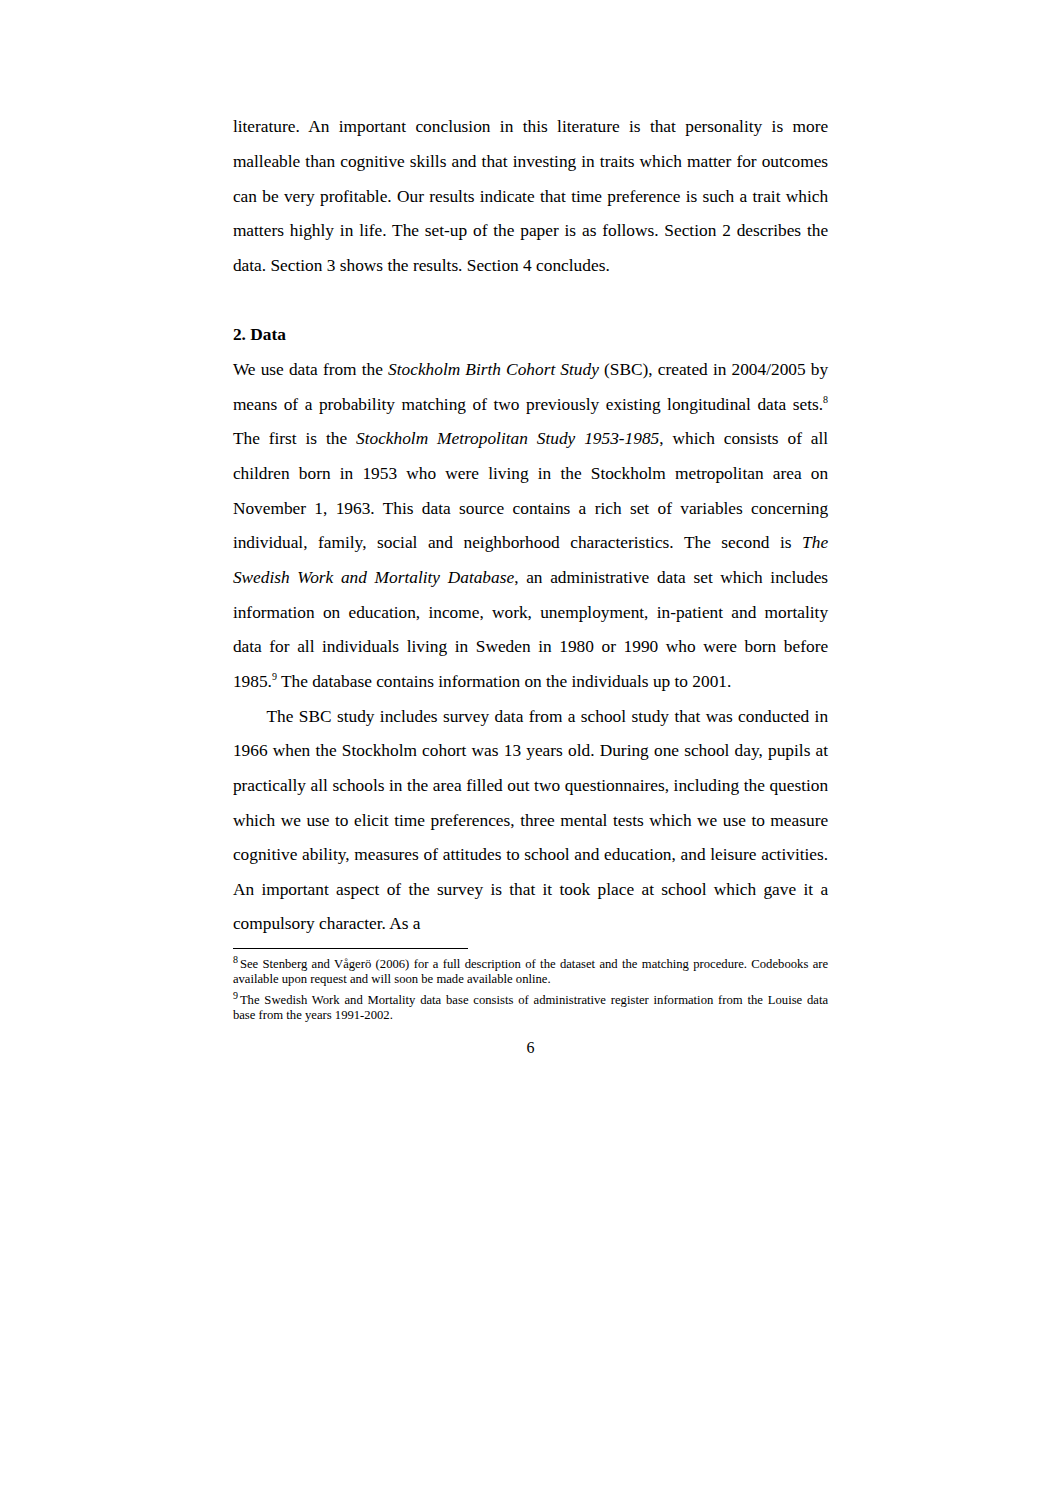literature. An important conclusion in this literature is that personality is more malleable than cognitive skills and that investing in traits which matter for outcomes can be very profitable. Our results indicate that time preference is such a trait which matters highly in life. The set-up of the paper is as follows. Section 2 describes the data. Section 3 shows the results. Section 4 concludes.
2. Data
We use data from the Stockholm Birth Cohort Study (SBC), created in 2004/2005 by means of a probability matching of two previously existing longitudinal data sets.8 The first is the Stockholm Metropolitan Study 1953-1985, which consists of all children born in 1953 who were living in the Stockholm metropolitan area on November 1, 1963. This data source contains a rich set of variables concerning individual, family, social and neighborhood characteristics. The second is The Swedish Work and Mortality Database, an administrative data set which includes information on education, income, work, unemployment, in-patient and mortality data for all individuals living in Sweden in 1980 or 1990 who were born before 1985.9 The database contains information on the individuals up to 2001.
The SBC study includes survey data from a school study that was conducted in 1966 when the Stockholm cohort was 13 years old. During one school day, pupils at practically all schools in the area filled out two questionnaires, including the question which we use to elicit time preferences, three mental tests which we use to measure cognitive ability, measures of attitudes to school and education, and leisure activities. An important aspect of the survey is that it took place at school which gave it a compulsory character. As a
8 See Stenberg and Vågerö (2006) for a full description of the dataset and the matching procedure. Codebooks are available upon request and will soon be made available online.
9 The Swedish Work and Mortality data base consists of administrative register information from the Louise data base from the years 1991-2002.
6